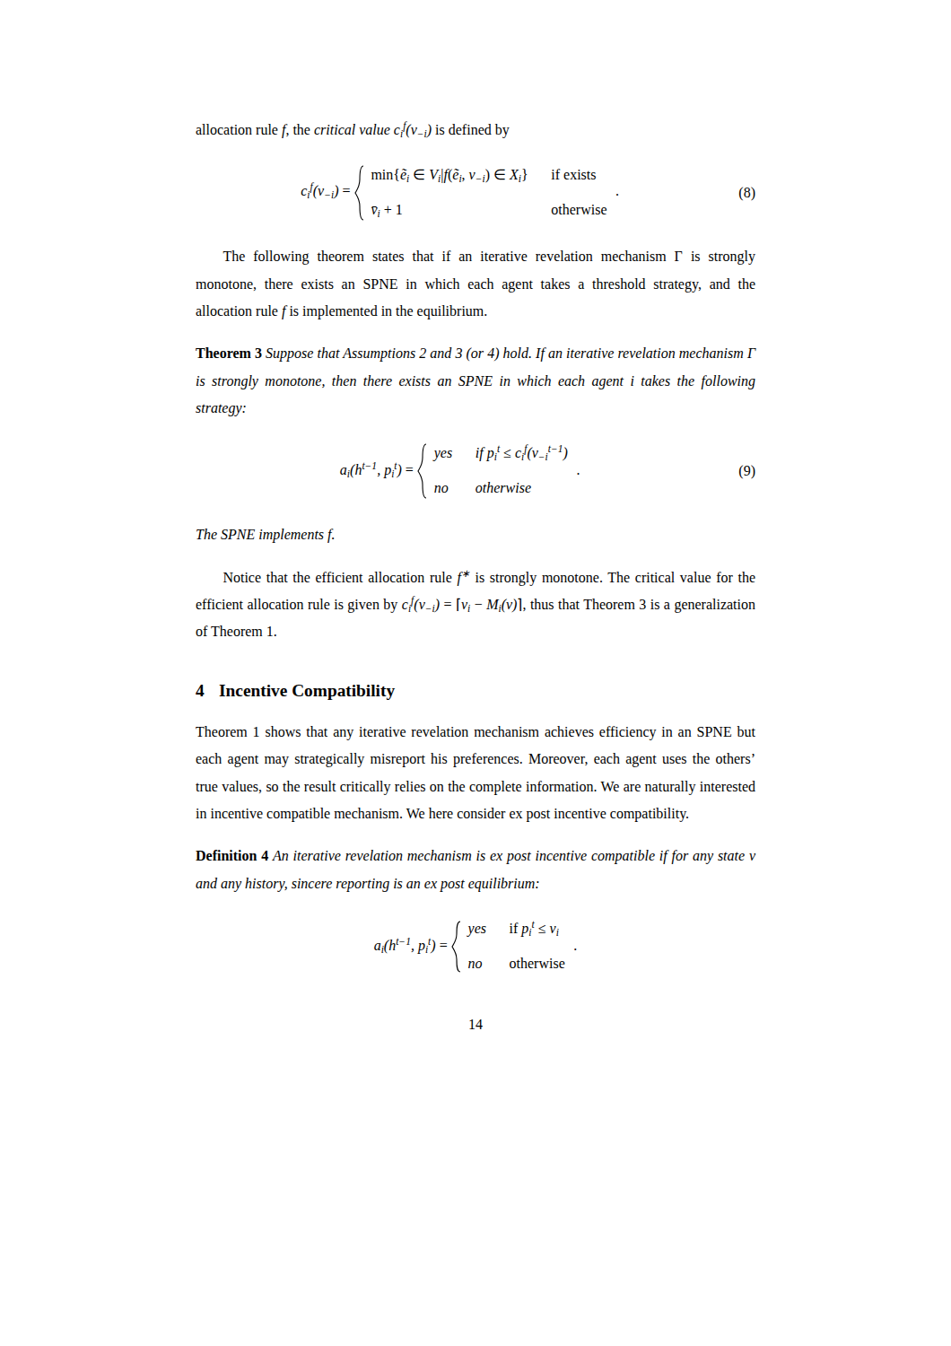allocation rule f, the critical value cif(v−i) is defined by
cif(v−i) = min{ẽi ∈ Vi|f(ẽi, v−i) ∈ Xi} if exists v̄i + 1 otherwise .
(8)
The following theorem states that if an iterative revelation mechanism Γ is strongly monotone, there exists an SPNE in which each agent takes a threshold strategy, and the allocation rule f is implemented in the equilibrium.
Theorem 3 Suppose that Assumptions 2 and 3 (or 4) hold. If an iterative revelation mechanism Γ is strongly monotone, then there exists an SPNE in which each agent i takes the following strategy:
ai(ht−1, pit) = yes if pit ≤ cif(v−it−1) no otherwise .
(9)
The SPNE implements f.
Notice that the efficient allocation rule f∗ is strongly monotone. The critical value for the efficient allocation rule is given by cif(v−i) = ⌈vi − Mi(v)⌉, thus that Theorem 3 is a generalization of Theorem 1.
4 Incentive Compatibility
Theorem 1 shows that any iterative revelation mechanism achieves efficiency in an SPNE but each agent may strategically misreport his preferences. Moreover, each agent uses the others’ true values, so the result critically relies on the complete information. We are naturally interested in incentive compatible mechanism. We here consider ex post incentive compatibility.
Definition 4 An iterative revelation mechanism is ex post incentive compatible if for any state v and any history, sincere reporting is an ex post equilibrium:
ai(ht−1, pit) = yes if pit ≤ vi no otherwise .
14